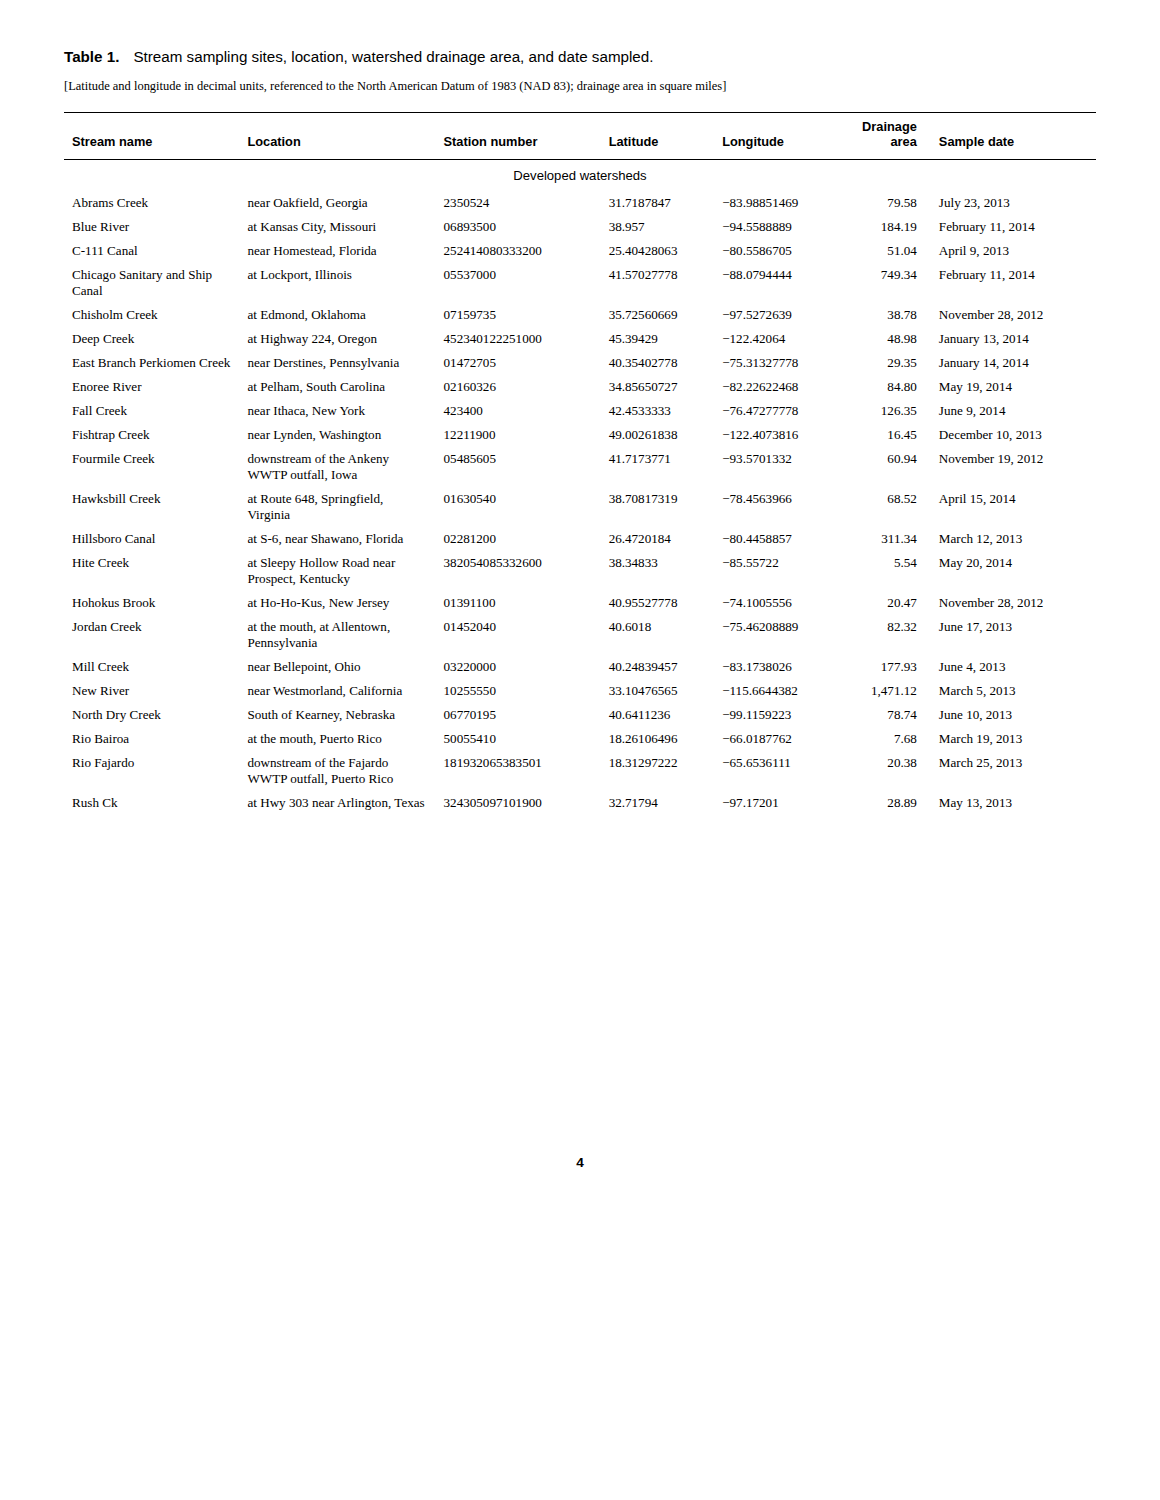Table 1. Stream sampling sites, location, watershed drainage area, and date sampled.
[Latitude and longitude in decimal units, referenced to the North American Datum of 1983 (NAD 83); drainage area in square miles]
| Stream name | Location | Station number | Latitude | Longitude | Drainage area | Sample date |
| --- | --- | --- | --- | --- | --- | --- |
| Developed watersheds |
| Abrams Creek | near Oakfield, Georgia | 2350524 | 31.7187847 | − 83.98851469 | 79.58 | July 23, 2013 |
| Blue River | at Kansas City, Missouri | 06893500 | 38.957 | − 94.5588889 | 184.19 | February 11, 2014 |
| C-111 Canal | near Homestead, Florida | 252414080333200 | 25.40428063 | − 80.5586705 | 51.04 | April 9, 2013 |
| Chicago Sanitary and Ship Canal | at Lockport, Illinois | 05537000 | 41.57027778 | − 88.0794444 | 749.34 | February 11, 2014 |
| Chisholm Creek | at Edmond, Oklahoma | 07159735 | 35.72560669 | − 97.5272639 | 38.78 | November 28, 2012 |
| Deep Creek | at Highway 224, Oregon | 452340122251000 | 45.39429 | − 122.42064 | 48.98 | January 13, 2014 |
| East Branch Perkiomen Creek | near Derstines, Pennsylvania | 01472705 | 40.35402778 | − 75.31327778 | 29.35 | January 14, 2014 |
| Enoree River | at Pelham, South Carolina | 02160326 | 34.85650727 | − 82.22622468 | 84.80 | May 19, 2014 |
| Fall Creek | near Ithaca, New York | 423400 | 42.4533333 | − 76.47277778 | 126.35 | June 9, 2014 |
| Fishtrap Creek | near Lynden, Washington | 12211900 | 49.00261838 | − 122.4073816 | 16.45 | December 10, 2013 |
| Fourmile Creek | downstream of the Ankeny WWTP outfall, Iowa | 05485605 | 41.7173771 | − 93.5701332 | 60.94 | November 19, 2012 |
| Hawksbill Creek | at Route 648, Springfield, Virginia | 01630540 | 38.70817319 | − 78.4563966 | 68.52 | April 15, 2014 |
| Hillsboro Canal | at S-6, near Shawano, Florida | 02281200 | 26.4720184 | − 80.4458857 | 311.34 | March 12, 2013 |
| Hite Creek | at Sleepy Hollow Road near Prospect, Kentucky | 382054085332600 | 38.34833 | − 85.55722 | 5.54 | May 20, 2014 |
| Hohokus Brook | at Ho-Ho-Kus, New Jersey | 01391100 | 40.95527778 | − 74.1005556 | 20.47 | November 28, 2012 |
| Jordan Creek | at the mouth, at Allentown, Pennsylvania | 01452040 | 40.6018 | − 75.46208889 | 82.32 | June 17, 2013 |
| Mill Creek | near Bellepoint, Ohio | 03220000 | 40.24839457 | − 83.1738026 | 177.93 | June 4, 2013 |
| New River | near Westmorland, California | 10255550 | 33.10476565 | − 115.6644382 | 1,471.12 | March 5, 2013 |
| North Dry Creek | South of Kearney, Nebraska | 06770195 | 40.6411236 | − 99.1159223 | 78.74 | June 10, 2013 |
| Rio Bairoa | at the mouth, Puerto Rico | 50055410 | 18.26106496 | − 66.0187762 | 7.68 | March 19, 2013 |
| Rio Fajardo | downstream of the Fajardo WWTP outfall, Puerto Rico | 181932065383501 | 18.31297222 | − 65.6536111 | 20.38 | March 25, 2013 |
| Rush Ck | at Hwy 303 near Arlington, Texas | 324305097101900 | 32.71794 | − 97.17201 | 28.89 | May 13, 2013 |
4